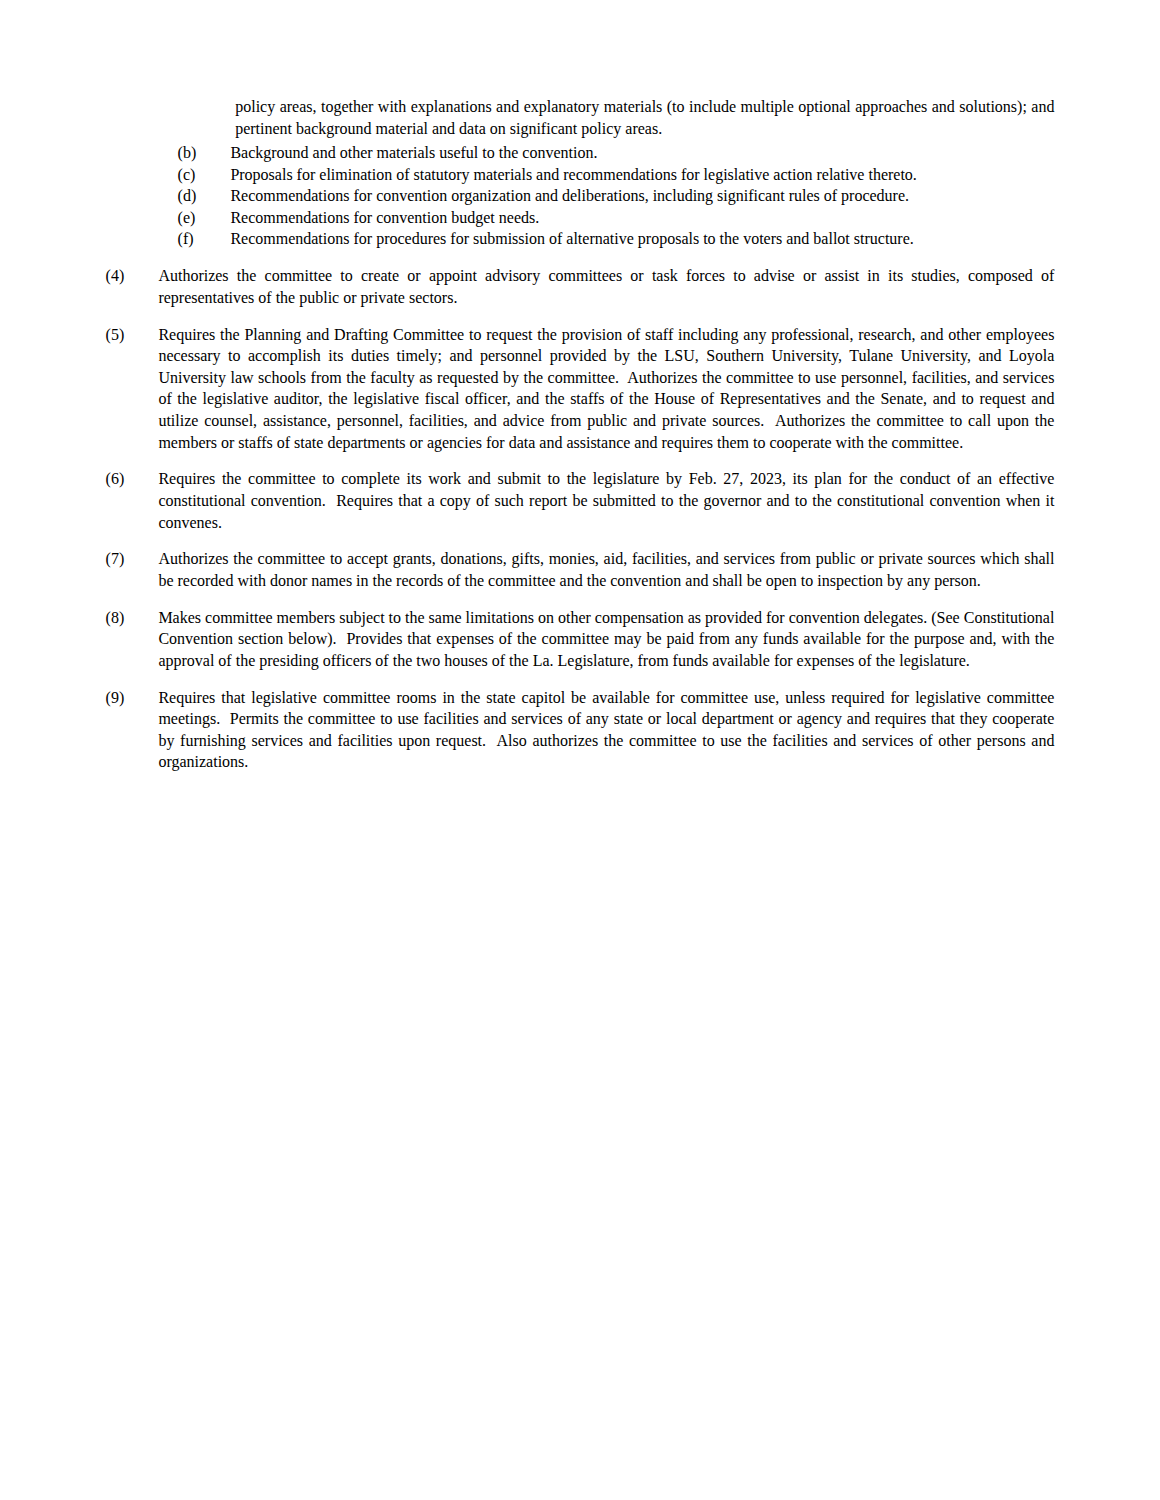policy areas, together with explanations and explanatory materials (to include multiple optional approaches and solutions); and pertinent background material and data on significant policy areas.
| (b) | Background and other materials useful to the convention. |
| (c) | Proposals for elimination of statutory materials and recommendations for legislative action relative thereto. |
| (d) | Recommendations for convention organization and deliberations, including significant rules of procedure. |
| (e) | Recommendations for convention budget needs. |
| (f) | Recommendations for procedures for submission of alternative proposals to the voters and ballot structure. |
| (4) | Authorizes the committee to create or appoint advisory committees or task forces to advise or assist in its studies, composed of representatives of the public or private sectors. |
| (5) | Requires the Planning and Drafting Committee to request the provision of staff including any professional, research, and other employees necessary to accomplish its duties timely; and personnel provided by the LSU, Southern University, Tulane University, and Loyola University law schools from the faculty as requested by the committee. Authorizes the committee to use personnel, facilities, and services of the legislative auditor, the legislative fiscal officer, and the staffs of the House of Representatives and the Senate, and to request and utilize counsel, assistance, personnel, facilities, and advice from public and private sources. Authorizes the committee to call upon the members or staffs of state departments or agencies for data and assistance and requires them to cooperate with the committee. |
| (6) | Requires the committee to complete its work and submit to the legislature by Feb. 27, 2023, its plan for the conduct of an effective constitutional convention. Requires that a copy of such report be submitted to the governor and to the constitutional convention when it convenes. |
| (7) | Authorizes the committee to accept grants, donations, gifts, monies, aid, facilities, and services from public or private sources which shall be recorded with donor names in the records of the committee and the convention and shall be open to inspection by any person. |
| (8) | Makes committee members subject to the same limitations on other compensation as provided for convention delegates. (See Constitutional Convention section below). Provides that expenses of the committee may be paid from any funds available for the purpose and, with the approval of the presiding officers of the two houses of the La. Legislature, from funds available for expenses of the legislature. |
| (9) | Requires that legislative committee rooms in the state capitol be available for committee use, unless required for legislative committee meetings. Permits the committee to use facilities and services of any state or local department or agency and requires that they cooperate by furnishing services and facilities upon request. Also authorizes the committee to use the facilities and services of other persons and organizations. |